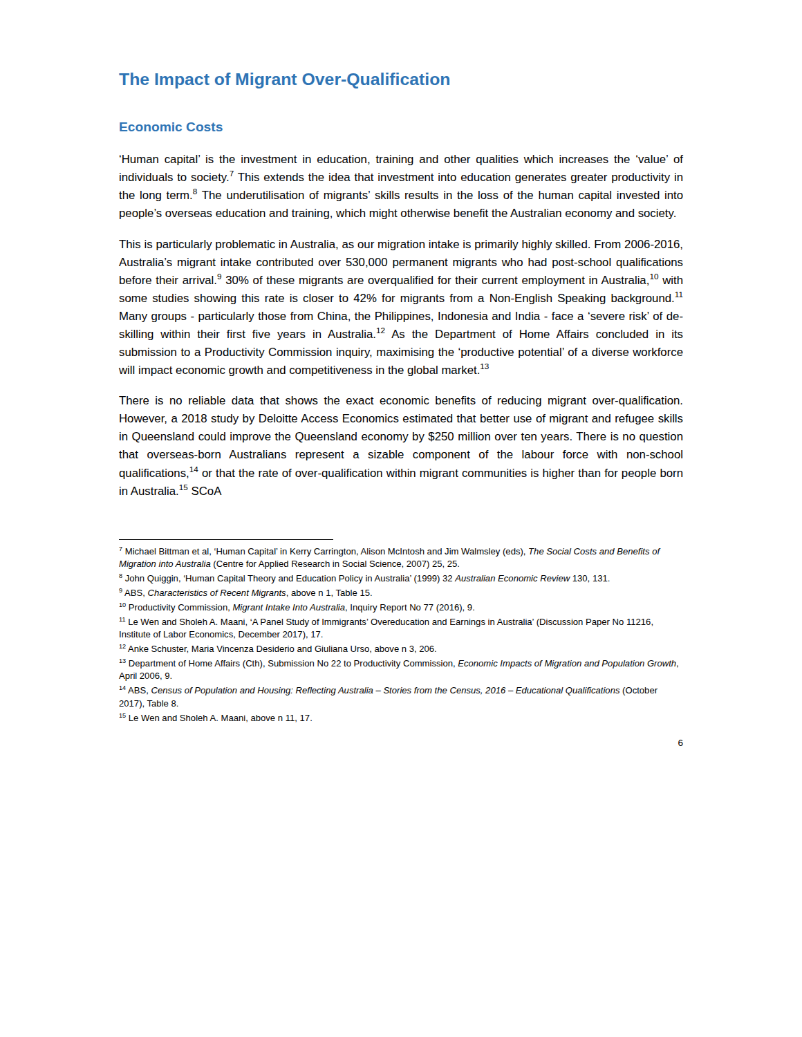The Impact of Migrant Over-Qualification
Economic Costs
‘Human capital’ is the investment in education, training and other qualities which increases the ‘value’ of individuals to society.7 This extends the idea that investment into education generates greater productivity in the long term.8 The underutilisation of migrants’ skills results in the loss of the human capital invested into people’s overseas education and training, which might otherwise benefit the Australian economy and society.
This is particularly problematic in Australia, as our migration intake is primarily highly skilled. From 2006-2016, Australia’s migrant intake contributed over 530,000 permanent migrants who had post-school qualifications before their arrival.9 30% of these migrants are overqualified for their current employment in Australia,10 with some studies showing this rate is closer to 42% for migrants from a Non-English Speaking background.11 Many groups - particularly those from China, the Philippines, Indonesia and India - face a ‘severe risk’ of de-skilling within their first five years in Australia.12 As the Department of Home Affairs concluded in its submission to a Productivity Commission inquiry, maximising the ‘productive potential’ of a diverse workforce will impact economic growth and competitiveness in the global market.13
There is no reliable data that shows the exact economic benefits of reducing migrant over-qualification. However, a 2018 study by Deloitte Access Economics estimated that better use of migrant and refugee skills in Queensland could improve the Queensland economy by $250 million over ten years. There is no question that overseas-born Australians represent a sizable component of the labour force with non-school qualifications,14 or that the rate of over-qualification within migrant communities is higher than for people born in Australia.15 SCoA
7 Michael Bittman et al, ‘Human Capital’ in Kerry Carrington, Alison McIntosh and Jim Walmsley (eds), The Social Costs and Benefits of Migration into Australia (Centre for Applied Research in Social Science, 2007) 25, 25.
8 John Quiggin, ‘Human Capital Theory and Education Policy in Australia’ (1999) 32 Australian Economic Review 130, 131.
9 ABS, Characteristics of Recent Migrants, above n 1, Table 15.
10 Productivity Commission, Migrant Intake Into Australia, Inquiry Report No 77 (2016), 9.
11 Le Wen and Sholeh A. Maani, ‘A Panel Study of Immigrants’ Overeducation and Earnings in Australia’ (Discussion Paper No 11216, Institute of Labor Economics, December 2017), 17.
12 Anke Schuster, Maria Vincenza Desiderio and Giuliana Urso, above n 3, 206.
13 Department of Home Affairs (Cth), Submission No 22 to Productivity Commission, Economic Impacts of Migration and Population Growth, April 2006, 9.
14 ABS, Census of Population and Housing: Reflecting Australia – Stories from the Census, 2016 – Educational Qualifications (October 2017), Table 8.
15 Le Wen and Sholeh A. Maani, above n 11, 17.
6